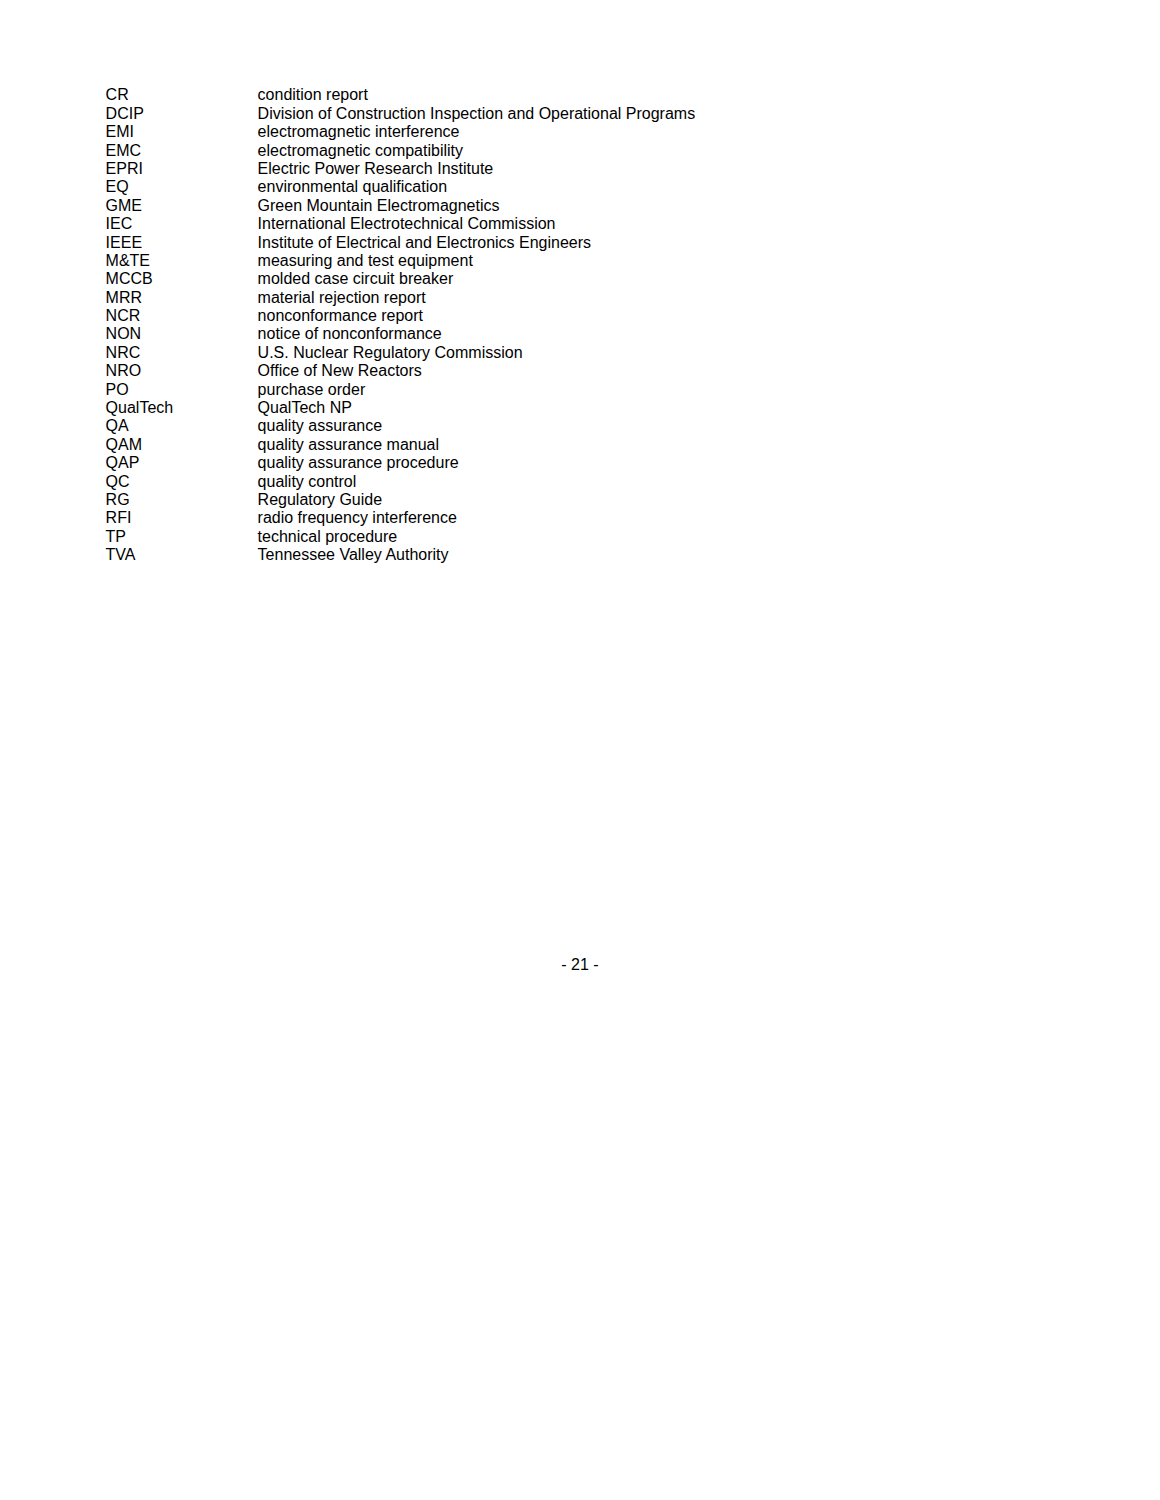CR
condition report
DCIP
Division of Construction Inspection and Operational Programs
EMI
electromagnetic interference
EMC
electromagnetic compatibility
EPRI
Electric Power Research Institute
EQ
environmental qualification
GME
Green Mountain Electromagnetics
IEC
International Electrotechnical Commission
IEEE
Institute of Electrical and Electronics Engineers
M&TE
measuring and test equipment
MCCB
molded case circuit breaker
MRR
material rejection report
NCR
nonconformance report
NON
notice of nonconformance
NRC
U.S. Nuclear Regulatory Commission
NRO
Office of New Reactors
PO
purchase order
QualTech
QualTech NP
QA
quality assurance
QAM
quality assurance manual
QAP
quality assurance procedure
QC
quality control
RG
Regulatory Guide
RFI
radio frequency interference
TP
technical procedure
TVA
Tennessee Valley Authority
- 21 -